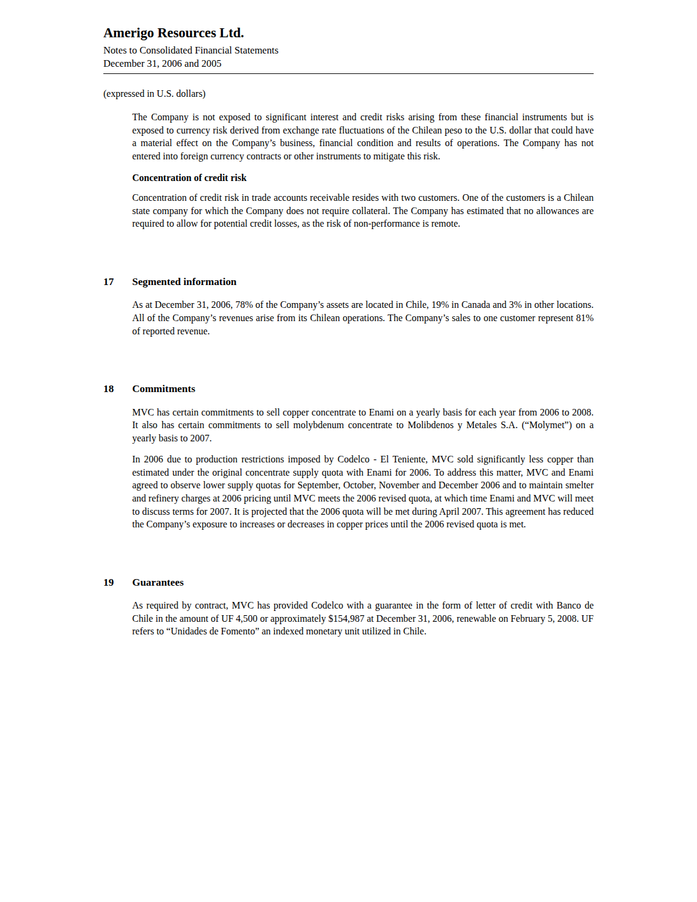Amerigo Resources Ltd.
Notes to Consolidated Financial Statements
December 31, 2006 and 2005
(expressed in U.S. dollars)
The Company is not exposed to significant interest and credit risks arising from these financial instruments but is exposed to currency risk derived from exchange rate fluctuations of the Chilean peso to the U.S. dollar that could have a material effect on the Company’s business, financial condition and results of operations. The Company has not entered into foreign currency contracts or other instruments to mitigate this risk.
Concentration of credit risk
Concentration of credit risk in trade accounts receivable resides with two customers. One of the customers is a Chilean state company for which the Company does not require collateral. The Company has estimated that no allowances are required to allow for potential credit losses, as the risk of non-performance is remote.
17 Segmented information
As at December 31, 2006, 78% of the Company’s assets are located in Chile, 19% in Canada and 3% in other locations. All of the Company’s revenues arise from its Chilean operations. The Company’s sales to one customer represent 81% of reported revenue.
18 Commitments
MVC has certain commitments to sell copper concentrate to Enami on a yearly basis for each year from 2006 to 2008. It also has certain commitments to sell molybdenum concentrate to Molibdenos y Metales S.A. (“Molymet”) on a yearly basis to 2007.
In 2006 due to production restrictions imposed by Codelco - El Teniente, MVC sold significantly less copper than estimated under the original concentrate supply quota with Enami for 2006. To address this matter, MVC and Enami agreed to observe lower supply quotas for September, October, November and December 2006 and to maintain smelter and refinery charges at 2006 pricing until MVC meets the 2006 revised quota, at which time Enami and MVC will meet to discuss terms for 2007. It is projected that the 2006 quota will be met during April 2007. This agreement has reduced the Company’s exposure to increases or decreases in copper prices until the 2006 revised quota is met.
19 Guarantees
As required by contract, MVC has provided Codelco with a guarantee in the form of letter of credit with Banco de Chile in the amount of UF 4,500 or approximately $154,987 at December 31, 2006, renewable on February 5, 2008. UF refers to “Unidades de Fomento” an indexed monetary unit utilized in Chile.